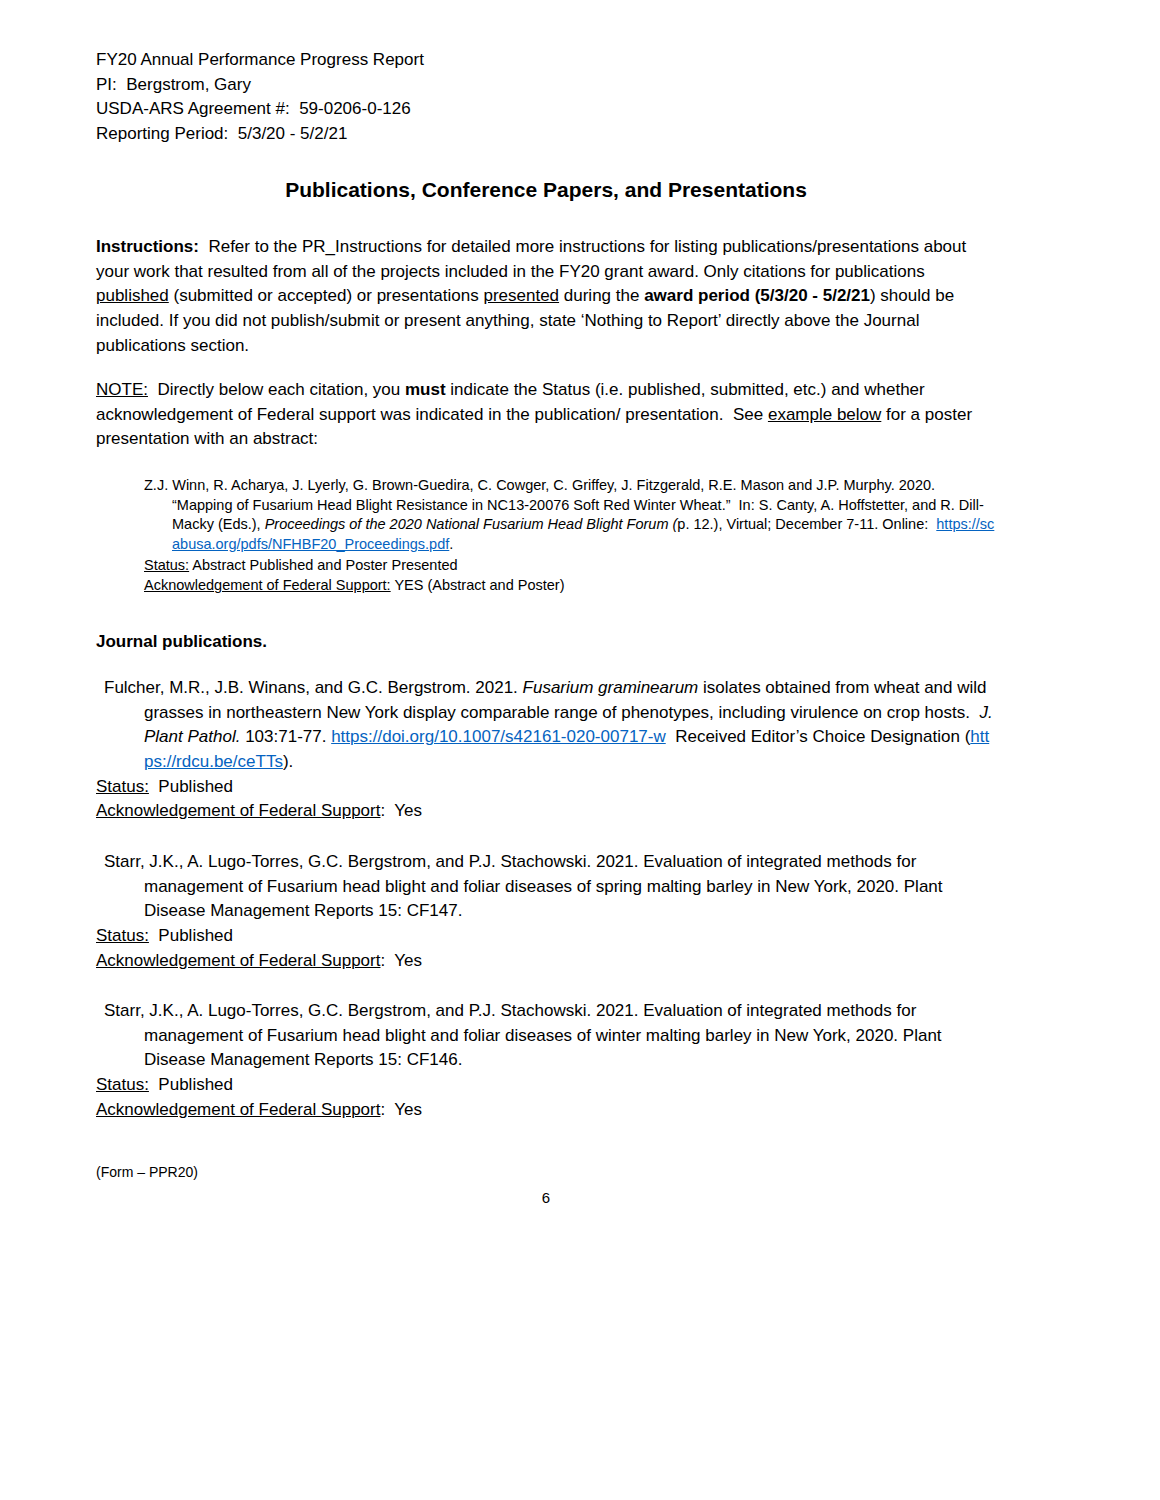FY20 Annual Performance Progress Report
PI: Bergstrom, Gary
USDA-ARS Agreement #: 59-0206-0-126
Reporting Period: 5/3/20 - 5/2/21
Publications, Conference Papers, and Presentations
Instructions: Refer to the PR_Instructions for detailed more instructions for listing publications/presentations about your work that resulted from all of the projects included in the FY20 grant award. Only citations for publications published (submitted or accepted) or presentations presented during the award period (5/3/20 - 5/2/21) should be included. If you did not publish/submit or present anything, state ‘Nothing to Report’ directly above the Journal publications section.
NOTE: Directly below each citation, you must indicate the Status (i.e. published, submitted, etc.) and whether acknowledgement of Federal support was indicated in the publication/ presentation. See example below for a poster presentation with an abstract:
Z.J. Winn, R. Acharya, J. Lyerly, G. Brown-Guedira, C. Cowger, C. Griffey, J. Fitzgerald, R.E. Mason and J.P. Murphy. 2020. “Mapping of Fusarium Head Blight Resistance in NC13-20076 Soft Red Winter Wheat.” In: S. Canty, A. Hoffstetter, and R. Dill-Macky (Eds.), Proceedings of the 2020 National Fusarium Head Blight Forum (p. 12.), Virtual; December 7-11. Online: https://scabusa.org/pdfs/NFHBF20_Proceedings.pdf.
Status: Abstract Published and Poster Presented
Acknowledgement of Federal Support: YES (Abstract and Poster)
Journal publications.
Fulcher, M.R., J.B. Winans, and G.C. Bergstrom. 2021. Fusarium graminearum isolates obtained from wheat and wild grasses in northeastern New York display comparable range of phenotypes, including virulence on crop hosts. J. Plant Pathol. 103:71-77. https://doi.org/10.1007/s42161-020-00717-w Received Editor’s Choice Designation (https://rdcu.be/ceTTs).
Status: Published
Acknowledgement of Federal Support: Yes
Starr, J.K., A. Lugo-Torres, G.C. Bergstrom, and P.J. Stachowski. 2021. Evaluation of integrated methods for management of Fusarium head blight and foliar diseases of spring malting barley in New York, 2020. Plant Disease Management Reports 15: CF147.
Status: Published
Acknowledgement of Federal Support: Yes
Starr, J.K., A. Lugo-Torres, G.C. Bergstrom, and P.J. Stachowski. 2021. Evaluation of integrated methods for management of Fusarium head blight and foliar diseases of winter malting barley in New York, 2020. Plant Disease Management Reports 15: CF146.
Status: Published
Acknowledgement of Federal Support: Yes
(Form – PPR20)
6